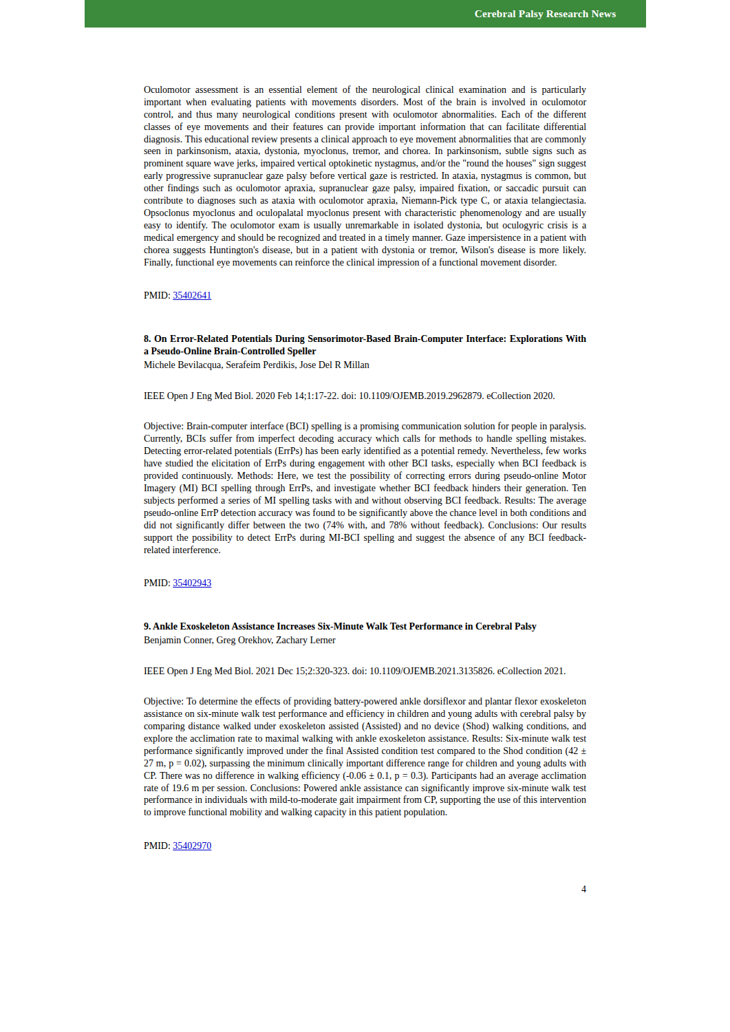Cerebral Palsy Research News
Oculomotor assessment is an essential element of the neurological clinical examination and is particularly important when evaluating patients with movements disorders. Most of the brain is involved in oculomotor control, and thus many neurological conditions present with oculomotor abnormalities. Each of the different classes of eye movements and their features can provide important information that can facilitate differential diagnosis. This educational review presents a clinical approach to eye movement abnormalities that are commonly seen in parkinsonism, ataxia, dystonia, myoclonus, tremor, and chorea. In parkinsonism, subtle signs such as prominent square wave jerks, impaired vertical optokinetic nystagmus, and/or the "round the houses" sign suggest early progressive supranuclear gaze palsy before vertical gaze is restricted. In ataxia, nystagmus is common, but other findings such as oculomotor apraxia, supranuclear gaze palsy, impaired fixation, or saccadic pursuit can contribute to diagnoses such as ataxia with oculomotor apraxia, Niemann-Pick type C, or ataxia telangiectasia. Opsoclonus myoclonus and oculopalatal myoclonus present with characteristic phenomenology and are usually easy to identify. The oculomotor exam is usually unremarkable in isolated dystonia, but oculogyric crisis is a medical emergency and should be recognized and treated in a timely manner. Gaze impersistence in a patient with chorea suggests Huntington's disease, but in a patient with dystonia or tremor, Wilson's disease is more likely. Finally, functional eye movements can reinforce the clinical impression of a functional movement disorder.
PMID: 35402641
8. On Error-Related Potentials During Sensorimotor-Based Brain-Computer Interface: Explorations With a Pseudo-Online Brain-Controlled Speller
Michele Bevilacqua, Serafeim Perdikis, Jose Del R Millan
IEEE Open J Eng Med Biol. 2020 Feb 14;1:17-22. doi: 10.1109/OJEMB.2019.2962879. eCollection 2020.
Objective: Brain-computer interface (BCI) spelling is a promising communication solution for people in paralysis. Currently, BCIs suffer from imperfect decoding accuracy which calls for methods to handle spelling mistakes. Detecting error-related potentials (ErrPs) has been early identified as a potential remedy. Nevertheless, few works have studied the elicitation of ErrPs during engagement with other BCI tasks, especially when BCI feedback is provided continuously. Methods: Here, we test the possibility of correcting errors during pseudo-online Motor Imagery (MI) BCI spelling through ErrPs, and investigate whether BCI feedback hinders their generation. Ten subjects performed a series of MI spelling tasks with and without observing BCI feedback. Results: The average pseudo-online ErrP detection accuracy was found to be significantly above the chance level in both conditions and did not significantly differ between the two (74% with, and 78% without feedback). Conclusions: Our results support the possibility to detect ErrPs during MI-BCI spelling and suggest the absence of any BCI feedback-related interference.
PMID: 35402943
9. Ankle Exoskeleton Assistance Increases Six-Minute Walk Test Performance in Cerebral Palsy
Benjamin Conner, Greg Orekhov, Zachary Lerner
IEEE Open J Eng Med Biol. 2021 Dec 15;2:320-323. doi: 10.1109/OJEMB.2021.3135826. eCollection 2021.
Objective: To determine the effects of providing battery-powered ankle dorsiflexor and plantar flexor exoskeleton assistance on six-minute walk test performance and efficiency in children and young adults with cerebral palsy by comparing distance walked under exoskeleton assisted (Assisted) and no device (Shod) walking conditions, and explore the acclimation rate to maximal walking with ankle exoskeleton assistance. Results: Six-minute walk test performance significantly improved under the final Assisted condition test compared to the Shod condition (42 ± 27 m, p = 0.02), surpassing the minimum clinically important difference range for children and young adults with CP. There was no difference in walking efficiency (-0.06 ± 0.1, p = 0.3). Participants had an average acclimation rate of 19.6 m per session. Conclusions: Powered ankle assistance can significantly improve six-minute walk test performance in individuals with mild-to-moderate gait impairment from CP, supporting the use of this intervention to improve functional mobility and walking capacity in this patient population.
PMID: 35402970
4